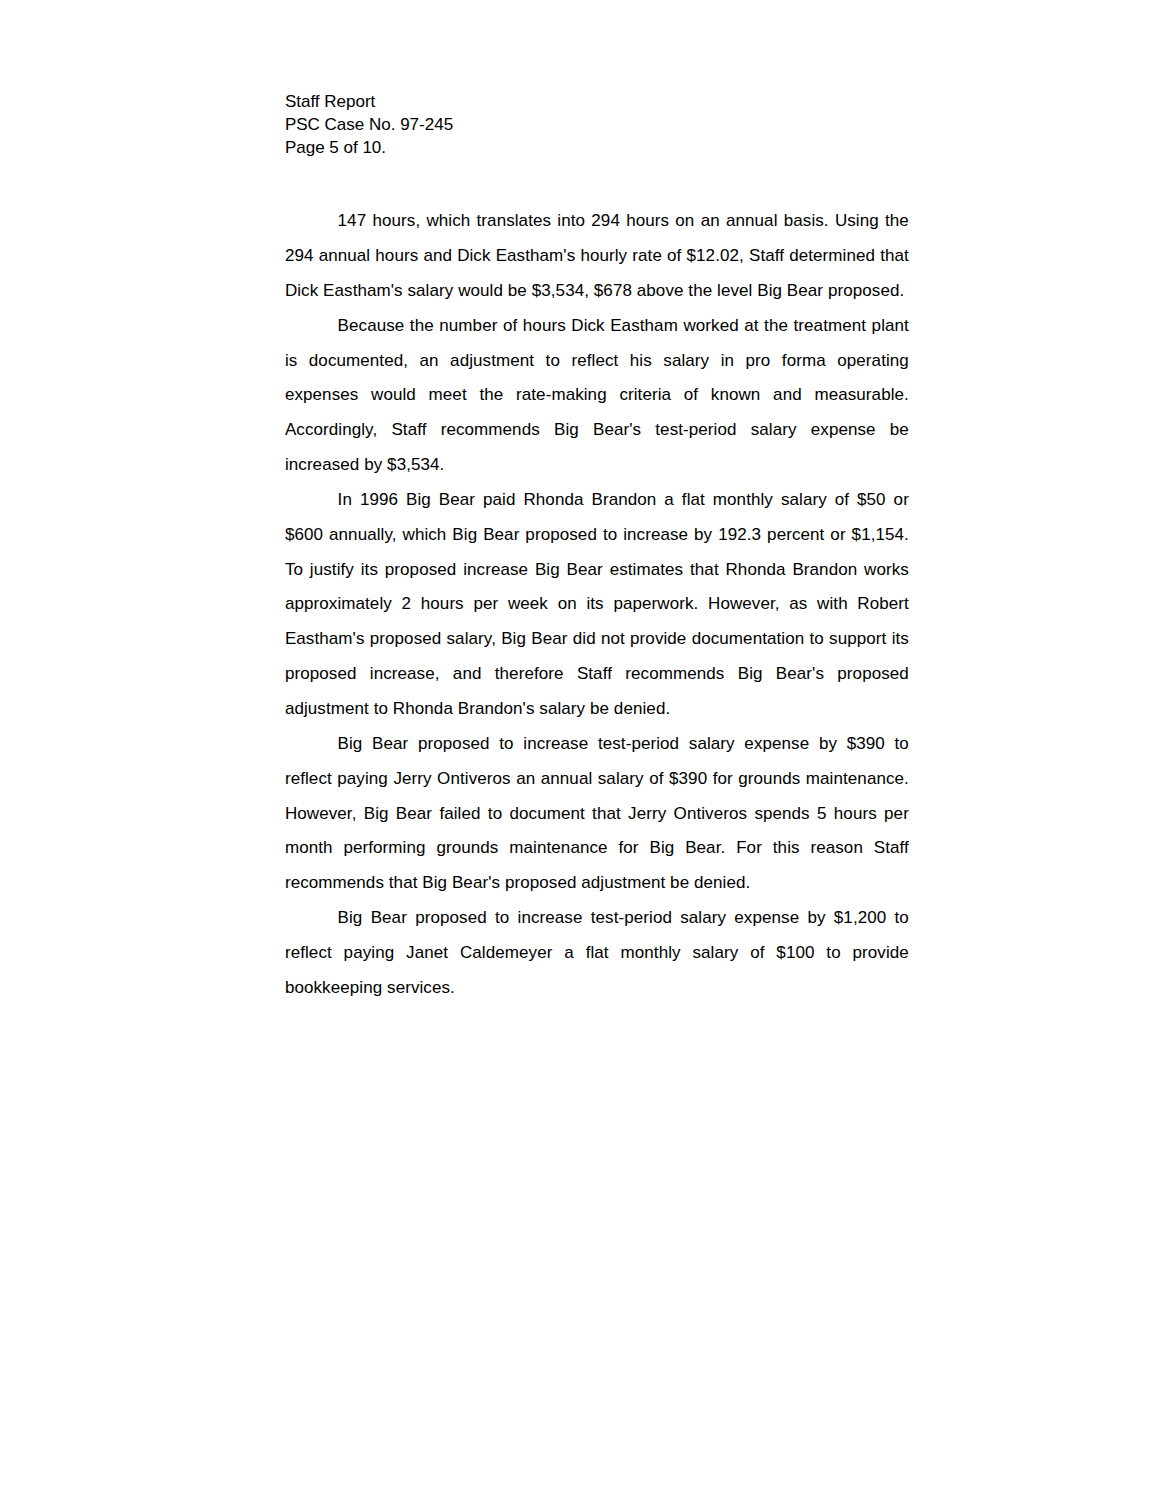Staff Report
PSC Case No. 97-245
Page 5 of 10.
147 hours, which translates into 294 hours on an annual basis. Using the 294 annual hours and Dick Eastham's hourly rate of $12.02, Staff determined that Dick Eastham's salary would be $3,534, $678 above the level Big Bear proposed.
Because the number of hours Dick Eastham worked at the treatment plant is documented, an adjustment to reflect his salary in pro forma operating expenses would meet the rate-making criteria of known and measurable. Accordingly, Staff recommends Big Bear's test-period salary expense be increased by $3,534.
In 1996 Big Bear paid Rhonda Brandon a flat monthly salary of $50 or $600 annually, which Big Bear proposed to increase by 192.3 percent or $1,154. To justify its proposed increase Big Bear estimates that Rhonda Brandon works approximately 2 hours per week on its paperwork. However, as with Robert Eastham's proposed salary, Big Bear did not provide documentation to support its proposed increase, and therefore Staff recommends Big Bear's proposed adjustment to Rhonda Brandon's salary be denied.
Big Bear proposed to increase test-period salary expense by $390 to reflect paying Jerry Ontiveros an annual salary of $390 for grounds maintenance. However, Big Bear failed to document that Jerry Ontiveros spends 5 hours per month performing grounds maintenance for Big Bear. For this reason Staff recommends that Big Bear's proposed adjustment be denied.
Big Bear proposed to increase test-period salary expense by $1,200 to reflect paying Janet Caldemeyer a flat monthly salary of $100 to provide bookkeeping services.